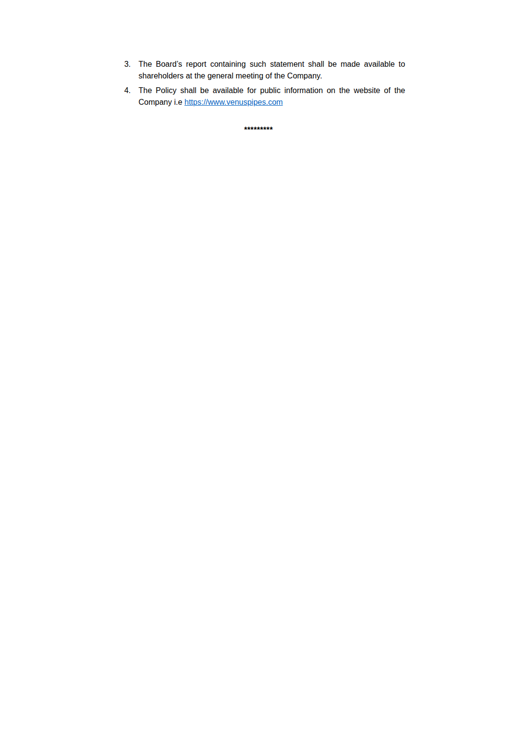The Board’s report containing such statement shall be made available to shareholders at the general meeting of the Company.
The Policy shall be available for public information on the website of the Company i.e https://www.venuspipes.com
*********